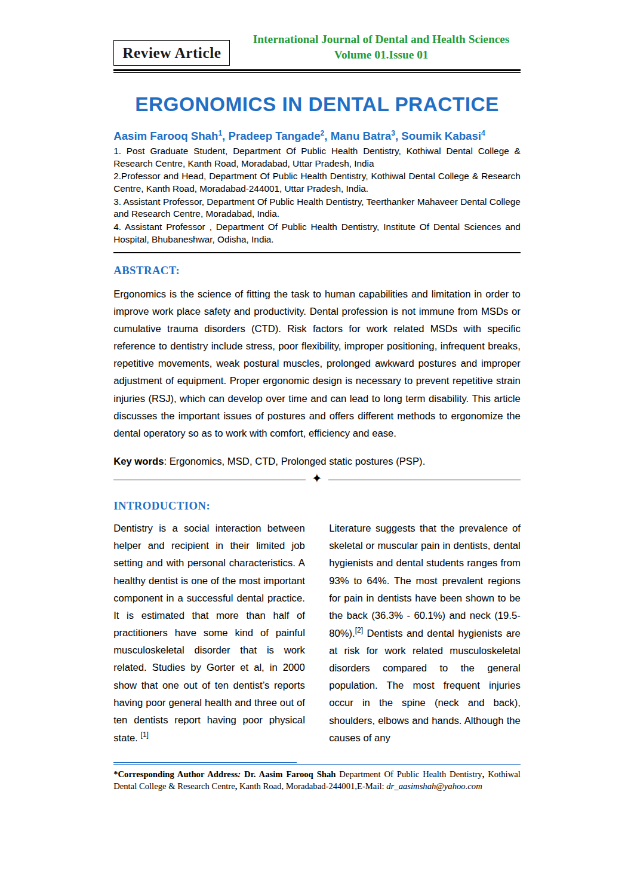Review Article
International Journal of Dental and Health Sciences
Volume 01.Issue 01
ERGONOMICS IN DENTAL PRACTICE
Aasim Farooq Shah1, Pradeep Tangade2, Manu Batra3, Soumik Kabasi4
1. Post Graduate Student, Department Of Public Health Dentistry, Kothiwal Dental College & Research Centre, Kanth Road, Moradabad, Uttar Pradesh, India
2.Professor and Head, Department Of Public Health Dentistry, Kothiwal Dental College & Research Centre, Kanth Road, Moradabad-244001, Uttar Pradesh, India.
3. Assistant Professor, Department Of Public Health Dentistry, Teerthanker Mahaveer Dental College and Research Centre, Moradabad, India.
4. Assistant Professor , Department Of Public Health Dentistry, Institute Of Dental Sciences and Hospital, Bhubaneshwar, Odisha, India.
ABSTRACT:
Ergonomics is the science of fitting the task to human capabilities and limitation in order to improve work place safety and productivity. Dental profession is not immune from MSDs or cumulative trauma disorders (CTD). Risk factors for work related MSDs with specific reference to dentistry include stress, poor flexibility, improper positioning, infrequent breaks, repetitive movements, weak postural muscles, prolonged awkward postures and improper adjustment of equipment. Proper ergonomic design is necessary to prevent repetitive strain injuries (RSJ), which can develop over time and can lead to long term disability. This article discusses the important issues of postures and offers different methods to ergonomize the dental operatory so as to work with comfort, efficiency and ease.
Key words: Ergonomics, MSD, CTD, Prolonged static postures (PSP).
✦
INTRODUCTION:
Dentistry is a social interaction between helper and recipient in their limited job setting and with personal characteristics. A healthy dentist is one of the most important component in a successful dental practice. It is estimated that more than half of practitioners have some kind of painful musculoskeletal disorder that is work related. Studies by Gorter et al, in 2000 show that one out of ten dentist’s reports having poor general health and three out of ten dentists report having poor physical state. [1]
Literature suggests that the prevalence of skeletal or muscular pain in dentists, dental hygienists and dental students ranges from 93% to 64%. The most prevalent regions for pain in dentists have been shown to be the back (36.3% - 60.1%) and neck (19.5- 80%).[2] Dentists and dental hygienists are at risk for work related musculoskeletal disorders compared to the general population. The most frequent injuries occur in the spine (neck and back), shoulders, elbows and hands. Although the causes of any
*Corresponding Author Address: Dr. Aasim Farooq Shah Department Of Public Health Dentistry, Kothiwal Dental College & Research Centre, Kanth Road, Moradabad-244001,E-Mail: dr_aasimshah@yahoo.com